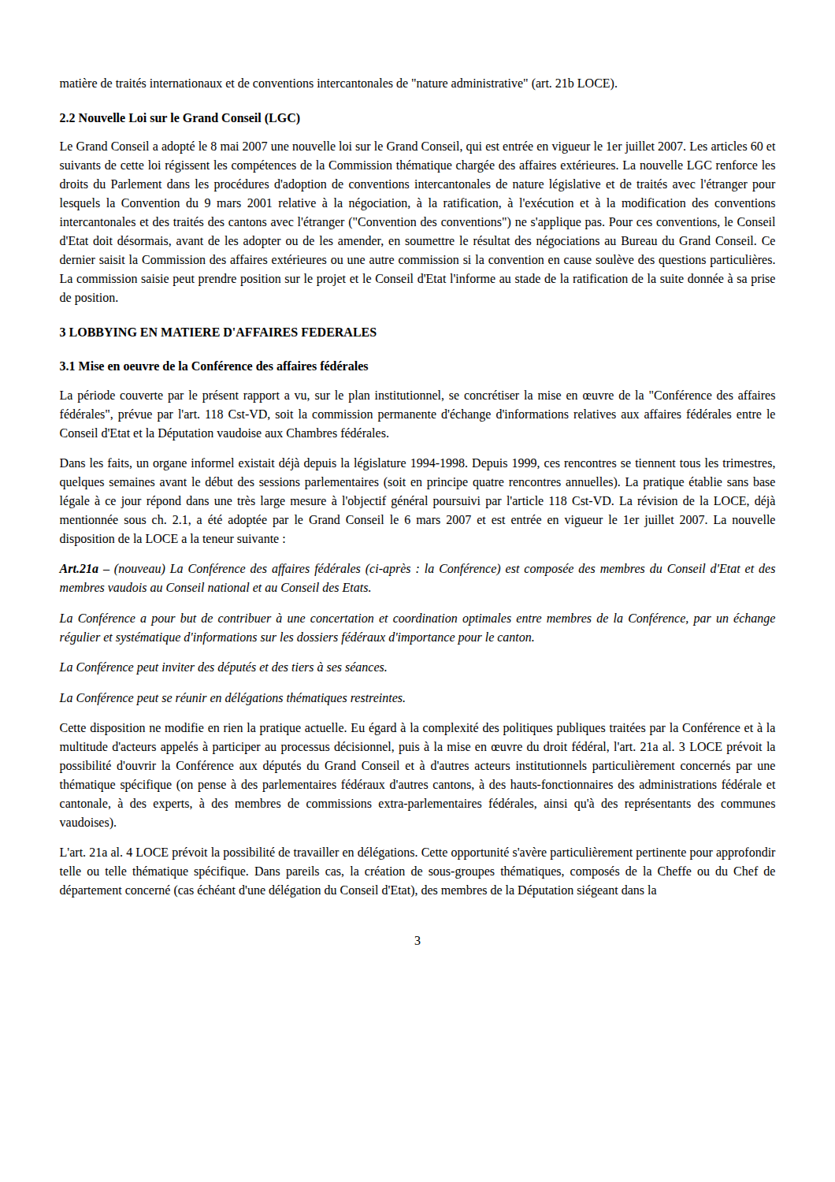matière de traités internationaux et de conventions intercantonales de "nature administrative" (art. 21b LOCE).
2.2 Nouvelle Loi sur le Grand Conseil (LGC)
Le Grand Conseil a adopté le 8 mai 2007 une nouvelle loi sur le Grand Conseil, qui est entrée en vigueur le 1er juillet 2007. Les articles 60 et suivants de cette loi régissent les compétences de la Commission thématique chargée des affaires extérieures. La nouvelle LGC renforce les droits du Parlement dans les procédures d'adoption de conventions intercantonales de nature législative et de traités avec l'étranger pour lesquels la Convention du 9 mars 2001 relative à la négociation, à la ratification, à l'exécution et à la modification des conventions intercantonales et des traités des cantons avec l'étranger ("Convention des conventions") ne s'applique pas. Pour ces conventions, le Conseil d'Etat doit désormais, avant de les adopter ou de les amender, en soumettre le résultat des négociations au Bureau du Grand Conseil. Ce dernier saisit la Commission des affaires extérieures ou une autre commission si la convention en cause soulève des questions particulières. La commission saisie peut prendre position sur le projet et le Conseil d'Etat l'informe au stade de la ratification de la suite donnée à sa prise de position.
3 LOBBYING EN MATIERE D'AFFAIRES FEDERALES
3.1 Mise en oeuvre de la Conférence des affaires fédérales
La période couverte par le présent rapport a vu, sur le plan institutionnel, se concrétiser la mise en œuvre de la "Conférence des affaires fédérales", prévue par l'art. 118 Cst-VD, soit la commission permanente d'échange d'informations relatives aux affaires fédérales entre le Conseil d'Etat et la Députation vaudoise aux Chambres fédérales.
Dans les faits, un organe informel existait déjà depuis la législature 1994-1998. Depuis 1999, ces rencontres se tiennent tous les trimestres, quelques semaines avant le début des sessions parlementaires (soit en principe quatre rencontres annuelles). La pratique établie sans base légale à ce jour répond dans une très large mesure à l'objectif général poursuivi par l'article 118 Cst-VD. La révision de la LOCE, déjà mentionnée sous ch. 2.1, a été adoptée par le Grand Conseil le 6 mars 2007 et est entrée en vigueur le 1er juillet 2007. La nouvelle disposition de la LOCE a la teneur suivante :
Art.21a – (nouveau) La Conférence des affaires fédérales (ci-après : la Conférence) est composée des membres du Conseil d'Etat et des membres vaudois au Conseil national et au Conseil des Etats.
La Conférence a pour but de contribuer à une concertation et coordination optimales entre membres de la Conférence, par un échange régulier et systématique d'informations sur les dossiers fédéraux d'importance pour le canton.
La Conférence peut inviter des députés et des tiers à ses séances.
La Conférence peut se réunir en délégations thématiques restreintes.
Cette disposition ne modifie en rien la pratique actuelle. Eu égard à la complexité des politiques publiques traitées par la Conférence et à la multitude d'acteurs appelés à participer au processus décisionnel, puis à la mise en œuvre du droit fédéral, l'art. 21a al. 3 LOCE prévoit la possibilité d'ouvrir la Conférence aux députés du Grand Conseil et à d'autres acteurs institutionnels particulièrement concernés par une thématique spécifique (on pense à des parlementaires fédéraux d'autres cantons, à des hauts-fonctionnaires des administrations fédérale et cantonale, à des experts, à des membres de commissions extra-parlementaires fédérales, ainsi qu'à des représentants des communes vaudoises).
L'art. 21a al. 4 LOCE prévoit la possibilité de travailler en délégations. Cette opportunité s'avère particulièrement pertinente pour approfondir telle ou telle thématique spécifique. Dans pareils cas, la création de sous-groupes thématiques, composés de la Cheffe ou du Chef de département concerné (cas échéant d'une délégation du Conseil d'Etat), des membres de la Députation siégeant dans la
3